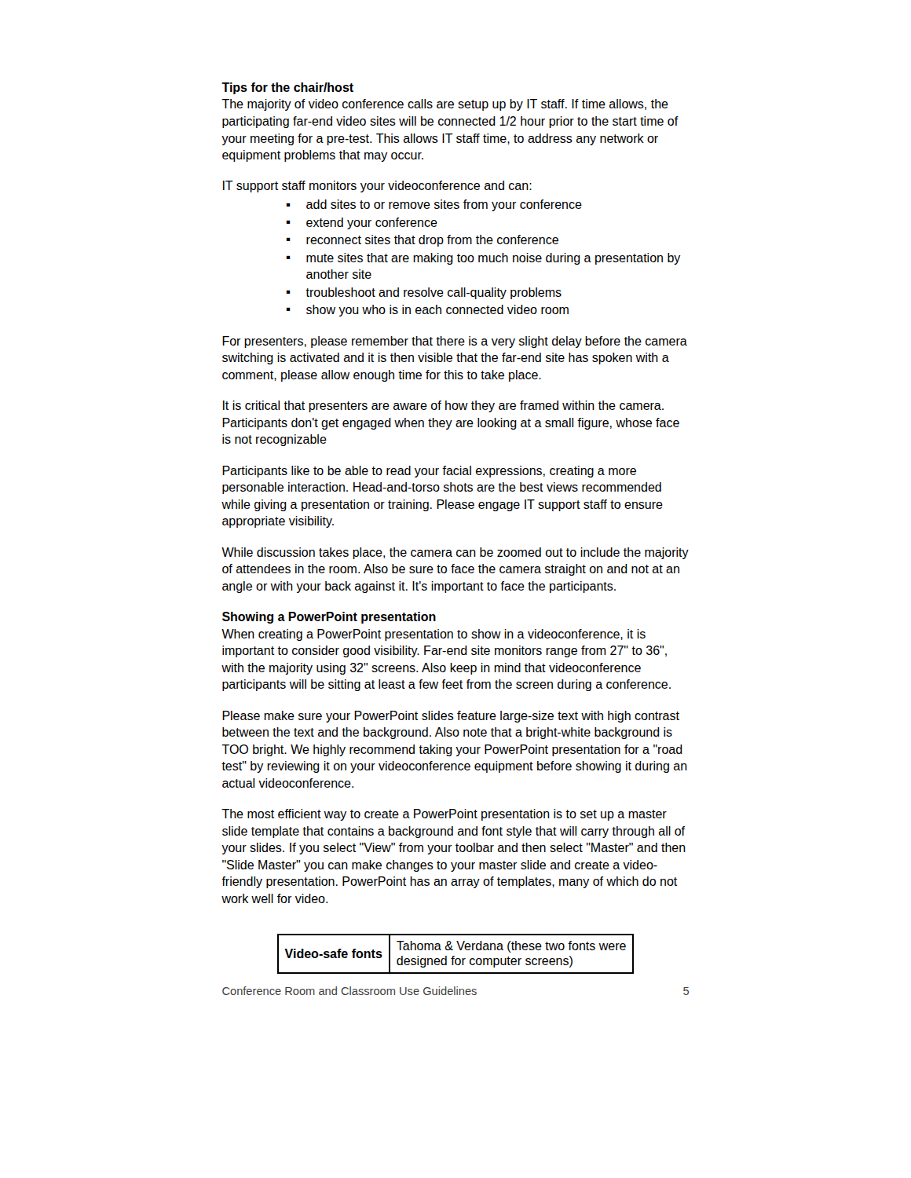Tips for the chair/host
The majority of video conference calls are setup up by IT staff. If time allows, the participating far-end video sites will be connected 1/2 hour prior to the start time of your meeting for a pre-test. This allows IT staff time, to address any network or equipment problems that may occur.
IT support staff monitors your videoconference and can:
add sites to or remove sites from your conference
extend your conference
reconnect sites that drop from the conference
mute sites that are making too much noise during a presentation by another site
troubleshoot and resolve call-quality problems
show you who is in each connected video room
For presenters, please remember that there is a very slight delay before the camera switching is activated and it is then visible that the far-end site has spoken with a comment, please allow enough time for this to take place.
It is critical that presenters are aware of how they are framed within the camera. Participants don't get engaged when they are looking at a small figure, whose face is not recognizable
Participants like to be able to read your facial expressions, creating a more personable interaction. Head-and-torso shots are the best views recommended while giving a presentation or training. Please engage IT support staff to ensure appropriate visibility.
While discussion takes place, the camera can be zoomed out to include the majority of attendees in the room. Also be sure to face the camera straight on and not at an angle or with your back against it. It's important to face the participants.
Showing a PowerPoint presentation
When creating a PowerPoint presentation to show in a videoconference, it is important to consider good visibility. Far-end site monitors range from 27" to 36", with the majority using 32" screens. Also keep in mind that videoconference participants will be sitting at least a few feet from the screen during a conference.
Please make sure your PowerPoint slides feature large-size text with high contrast between the text and the background. Also note that a bright-white background is TOO bright. We highly recommend taking your PowerPoint presentation for a "road test" by reviewing it on your videoconference equipment before showing it during an actual videoconference.
The most efficient way to create a PowerPoint presentation is to set up a master slide template that contains a background and font style that will carry through all of your slides. If you select "View" from your toolbar and then select "Master" and then "Slide Master" you can make changes to your master slide and create a video-friendly presentation. PowerPoint has an array of templates, many of which do not work well for video.
| Video-safe fonts | Tahoma & Verdana (these two fonts were designed for computer screens) |
Conference Room and Classroom Use Guidelines 5